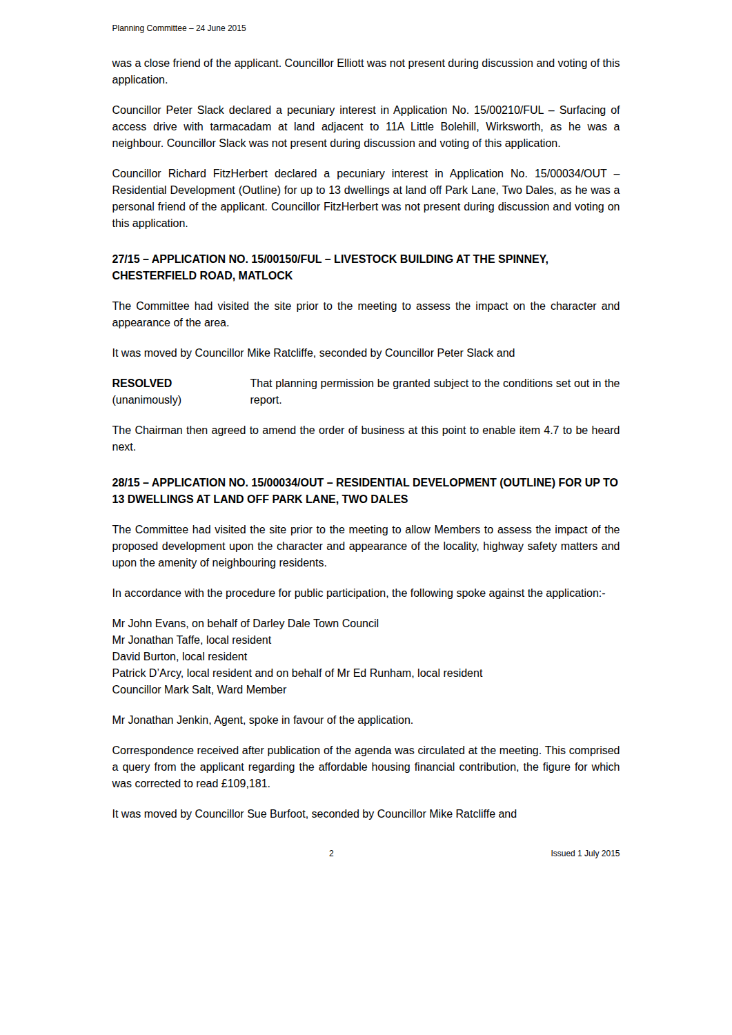Planning Committee – 24 June 2015
was a close friend of the applicant. Councillor Elliott was not present during discussion and voting of this application.
Councillor Peter Slack declared a pecuniary interest in Application No. 15/00210/FUL – Surfacing of access drive with tarmacadam at land adjacent to 11A Little Bolehill, Wirksworth, as he was a neighbour. Councillor Slack was not present during discussion and voting of this application.
Councillor Richard FitzHerbert declared a pecuniary interest in Application No. 15/00034/OUT – Residential Development (Outline) for up to 13 dwellings at land off Park Lane, Two Dales, as he was a personal friend of the applicant. Councillor FitzHerbert was not present during discussion and voting on this application.
27/15 – Application No. 15/00150/FUL – Livestock Building at The Spinney, Chesterfield Road, Matlock
The Committee had visited the site prior to the meeting to assess the impact on the character and appearance of the area.
It was moved by Councillor Mike Ratcliffe, seconded by Councillor Peter Slack and
RESOLVED(unanimously)
That planning permission be granted subject to the conditions set out in the report.
The Chairman then agreed to amend the order of business at this point to enable item 4.7 to be heard next.
28/15 – Application No. 15/00034/OUT – Residential Development (Outline) for up to 13 Dwellings at Land off Park Lane, Two Dales
The Committee had visited the site prior to the meeting to allow Members to assess the impact of the proposed development upon the character and appearance of the locality, highway safety matters and upon the amenity of neighbouring residents.
In accordance with the procedure for public participation, the following spoke against the application:-
Mr John Evans, on behalf of Darley Dale Town Council
Mr Jonathan Taffe, local resident
David Burton, local resident
Patrick D’Arcy, local resident and on behalf of Mr Ed Runham, local resident
Councillor Mark Salt, Ward Member
Mr Jonathan Jenkin, Agent, spoke in favour of the application.
Correspondence received after publication of the agenda was circulated at the meeting. This comprised a query from the applicant regarding the affordable housing financial contribution, the figure for which was corrected to read £109,181.
It was moved by Councillor Sue Burfoot, seconded by Councillor Mike Ratcliffe and
2
Issued 1 July 2015